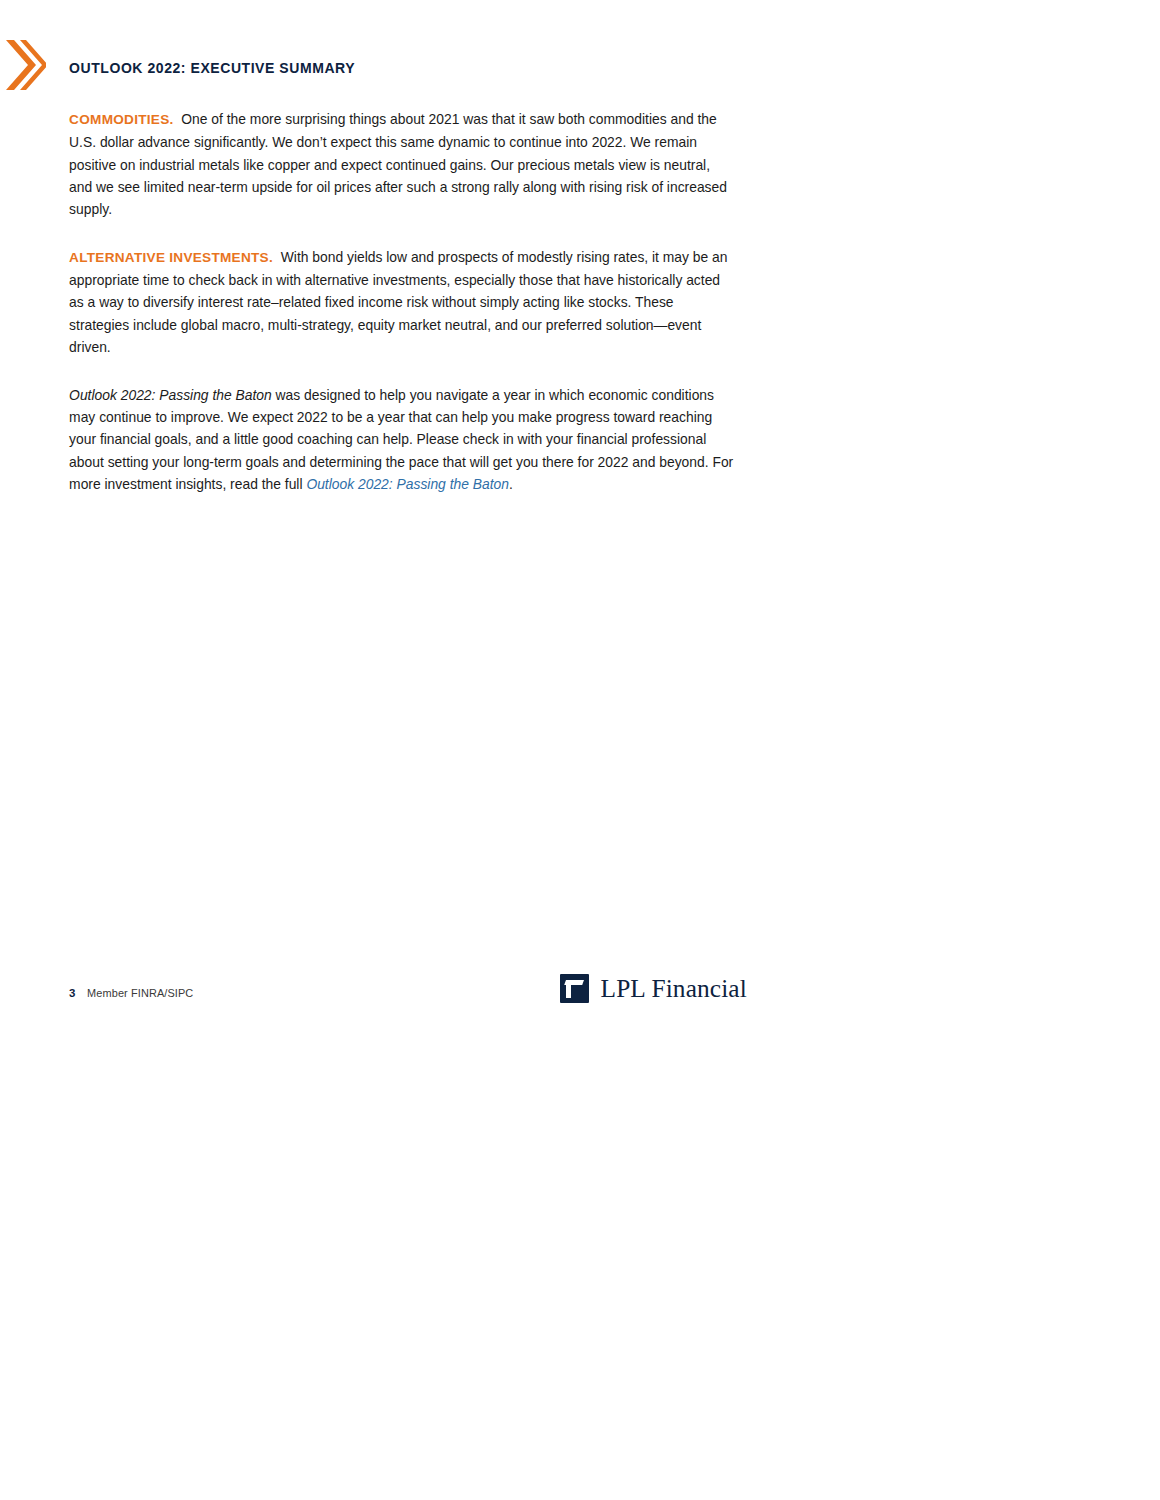Outlook 2022: Executive Summary
Commodities. One of the more surprising things about 2021 was that it saw both commodities and the U.S. dollar advance significantly. We don’t expect this same dynamic to continue into 2022. We remain positive on industrial metals like copper and expect continued gains. Our precious metals view is neutral, and we see limited near-term upside for oil prices after such a strong rally along with rising risk of increased supply.
Alternative Investments. With bond yields low and prospects of modestly rising rates, it may be an appropriate time to check back in with alternative investments, especially those that have historically acted as a way to diversify interest rate–related fixed income risk without simply acting like stocks. These strategies include global macro, multi-strategy, equity market neutral, and our preferred solution—event driven.
Outlook 2022: Passing the Baton was designed to help you navigate a year in which economic conditions may continue to improve. We expect 2022 to be a year that can help you make progress toward reaching your financial goals, and a little good coaching can help. Please check in with your financial professional about setting your long-term goals and determining the pace that will get you there for 2022 and beyond. For more investment insights, read the full Outlook 2022: Passing the Baton.
3 Member FINRA/SIPC
LPL Financial